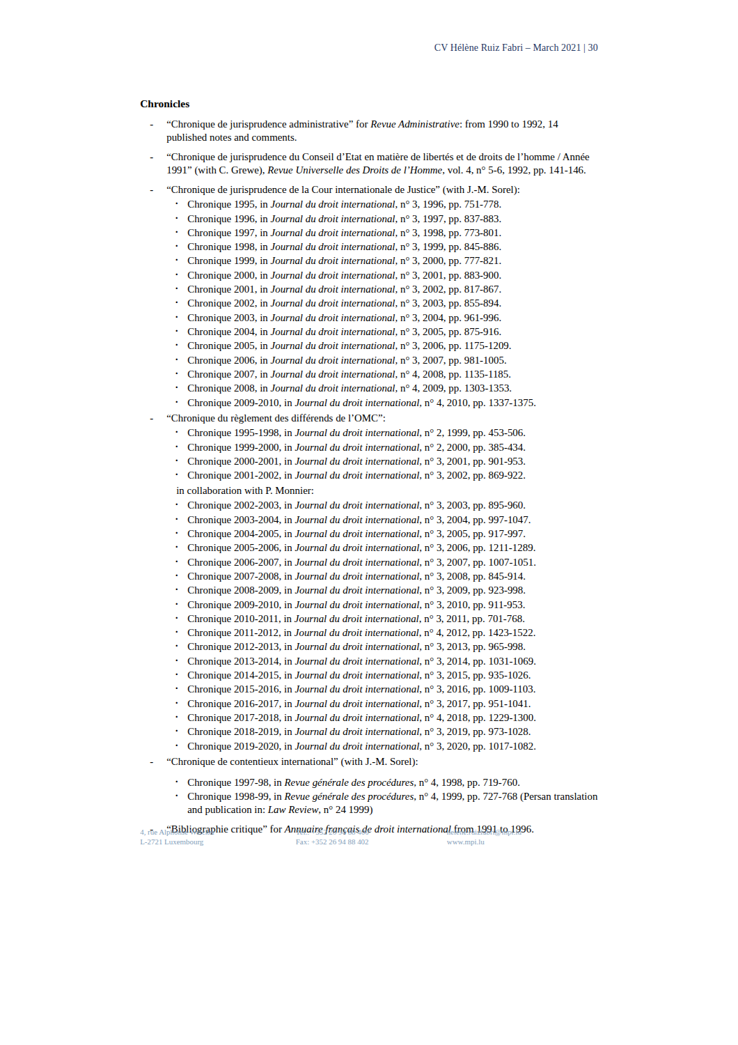CV Hélène Ruiz Fabri – March 2021 | 30
Chronicles
“Chronique de jurisprudence administrative” for Revue Administrative: from 1990 to 1992, 14 published notes and comments.
“Chronique de jurisprudence du Conseil d’Etat en matière de libertés et de droits de l’homme / Année 1991” (with C. Grewe), Revue Universelle des Droits de l’Homme, vol. 4, n° 5-6, 1992, pp. 141-146.
“Chronique de jurisprudence de la Cour internationale de Justice” (with J.-M. Sorel):
Chronique 1995, in Journal du droit international, n° 3, 1996, pp. 751-778.
Chronique 1996, in Journal du droit international, n° 3, 1997, pp. 837-883.
Chronique 1997, in Journal du droit international, n° 3, 1998, pp. 773-801.
Chronique 1998, in Journal du droit international, n° 3, 1999, pp. 845-886.
Chronique 1999, in Journal du droit international, n° 3, 2000, pp. 777-821.
Chronique 2000, in Journal du droit international, n° 3, 2001, pp. 883-900.
Chronique 2001, in Journal du droit international, n° 3, 2002, pp. 817-867.
Chronique 2002, in Journal du droit international, n° 3, 2003, pp. 855-894.
Chronique 2003, in Journal du droit international, n° 3, 2004, pp. 961-996.
Chronique 2004, in Journal du droit international, n° 3, 2005, pp. 875-916.
Chronique 2005, in Journal du droit international, n° 3, 2006, pp. 1175-1209.
Chronique 2006, in Journal du droit international, n° 3, 2007, pp. 981-1005.
Chronique 2007, in Journal du droit international, n° 4, 2008, pp. 1135-1185.
Chronique 2008, in Journal du droit international, n° 4, 2009, pp. 1303-1353.
Chronique 2009-2010, in Journal du droit international, n° 4, 2010, pp. 1337-1375.
“Chronique du règlement des différends de l’OMC”:
Chronique 1995-1998, in Journal du droit international, n° 2, 1999, pp. 453-506.
Chronique 1999-2000, in Journal du droit international, n° 2, 2000, pp. 385-434.
Chronique 2000-2001, in Journal du droit international, n° 3, 2001, pp. 901-953.
Chronique 2001-2002, in Journal du droit international, n° 3, 2002, pp. 869-922.
in collaboration with P. Monnier:
Chronique 2002-2003, in Journal du droit international, n° 3, 2003, pp. 895-960.
Chronique 2003-2004, in Journal du droit international, n° 3, 2004, pp. 997-1047.
Chronique 2004-2005, in Journal du droit international, n° 3, 2005, pp. 917-997.
Chronique 2005-2006, in Journal du droit international, n° 3, 2006, pp. 1211-1289.
Chronique 2006-2007, in Journal du droit international, n° 3, 2007, pp. 1007-1051.
Chronique 2007-2008, in Journal du droit international, n° 3, 2008, pp. 845-914.
Chronique 2008-2009, in Journal du droit international, n° 3, 2009, pp. 923-998.
Chronique 2009-2010, in Journal du droit international, n° 3, 2010, pp. 911-953.
Chronique 2010-2011, in Journal du droit international, n° 3, 2011, pp. 701-768.
Chronique 2011-2012, in Journal du droit international, n° 4, 2012, pp. 1423-1522.
Chronique 2012-2013, in Journal du droit international, n° 3, 2013, pp. 965-998.
Chronique 2013-2014, in Journal du droit international, n° 3, 2014, pp. 1031-1069.
Chronique 2014-2015, in Journal du droit international, n° 3, 2015, pp. 935-1026.
Chronique 2015-2016, in Journal du droit international, n° 3, 2016, pp. 1009-1103.
Chronique 2016-2017, in Journal du droit international, n° 3, 2017, pp. 951-1041.
Chronique 2017-2018, in Journal du droit international, n° 4, 2018, pp. 1229-1300.
Chronique 2018-2019, in Journal du droit international, n° 3, 2019, pp. 973-1028.
Chronique 2019-2020, in Journal du droit international, n° 3, 2020, pp. 1017-1082.
“Chronique de contentieux international” (with J.-M. Sorel):
Chronique 1997-98, in Revue générale des procédures, n° 4, 1998, pp. 719-760.
Chronique 1998-99, in Revue générale des procédures, n° 4, 1999, pp. 727-768 (Persan translation and publication in: Law Review, n° 24 1999)
“Bibliographie critique” for Annuaire français de droit international from 1991 to 1996.
4, rue Alphonse Weicker L-2721 Luxembourg
Tel.: +352 26 94 88 400 Fax: +352 26 94 88 402
helene.ruizfabri@mpi.lu www.mpi.lu